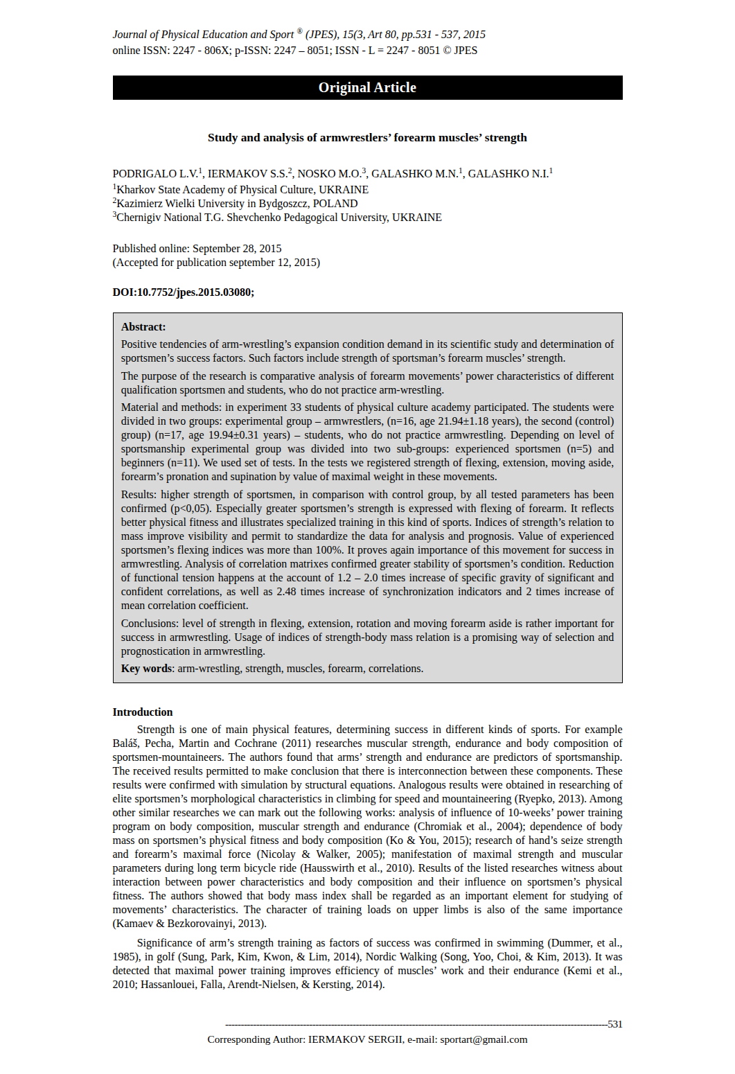Journal of Physical Education and Sport ® (JPES), 15(3, Art 80, pp.531 - 537, 2015
online ISSN: 2247 - 806X; p-ISSN: 2247 – 8051; ISSN - L = 2247 - 8051 © JPES
Original Article
Study and analysis of armwrestlers’ forearm muscles’ strength
PODRIGALO L.V.1, IERMAKOV S.S.2, NOSKO M.O.3, GALASHKO M.N.1, GALASHKO N.I.1
1Kharkov State Academy of Physical Culture, UKRAINE
2Kazimierz Wielki University in Bydgoszcz, POLAND
3Chernigiv National T.G. Shevchenko Pedagogical University, UKRAINE
Published online: September 28, 2015
(Accepted for publication september 12, 2015)
DOI:10.7752/jpes.2015.03080;
Abstract:
Positive tendencies of arm-wrestling’s expansion condition demand in its scientific study and determination of sportsmen’s success factors. Such factors include strength of sportsman’s forearm muscles’ strength.
The purpose of the research is comparative analysis of forearm movements’ power characteristics of different qualification sportsmen and students, who do not practice arm-wrestling.
Material and methods: in experiment 33 students of physical culture academy participated. The students were divided in two groups: experimental group – armwrestlers, (n=16, age 21.94±1.18 years), the second (control) group) (n=17, age 19.94±0.31 years) – students, who do not practice armwrestling. Depending on level of sportsmanship experimental group was divided into two sub-groups: experienced sportsmen (n=5) and beginners (n=11). We used set of tests. In the tests we registered strength of flexing, extension, moving aside, forearm’s pronation and supination by value of maximal weight in these movements.
Results: higher strength of sportsmen, in comparison with control group, by all tested parameters has been confirmed (p<0,05). Especially greater sportsmen’s strength is expressed with flexing of forearm. It reflects better physical fitness and illustrates specialized training in this kind of sports. Indices of strength’s relation to mass improve visibility and permit to standardize the data for analysis and prognosis. Value of experienced sportsmen’s flexing indices was more than 100%. It proves again importance of this movement for success in armwrestling. Analysis of correlation matrixes confirmed greater stability of sportsmen’s condition. Reduction of functional tension happens at the account of 1.2 – 2.0 times increase of specific gravity of significant and confident correlations, as well as 2.48 times increase of synchronization indicators and 2 times increase of mean correlation coefficient.
Conclusions: level of strength in flexing, extension, rotation and moving forearm aside is rather important for success in armwrestling. Usage of indices of strength-body mass relation is a promising way of selection and prognostication in armwrestling.
Key words: arm-wrestling, strength, muscles, forearm, correlations.
Introduction
Strength is one of main physical features, determining success in different kinds of sports. For example Baláš, Pecha, Martin and Cochrane (2011) researches muscular strength, endurance and body composition of sportsmen-mountaineers. The authors found that arms’ strength and endurance are predictors of sportsmanship. The received results permitted to make conclusion that there is interconnection between these components. These results were confirmed with simulation by structural equations. Analogous results were obtained in researching of elite sportsmen’s morphological characteristics in climbing for speed and mountaineering (Ryepko, 2013). Among other similar researches we can mark out the following works: analysis of influence of 10-weeks’ power training program on body composition, muscular strength and endurance (Chromiak et al., 2004); dependence of body mass on sportsmen’s physical fitness and body composition (Ko & You, 2015); research of hand’s seize strength and forearm’s maximal force (Nicolay & Walker, 2005); manifestation of maximal strength and muscular parameters during long term bicycle ride (Hausswirth et al., 2010). Results of the listed researches witness about interaction between power characteristics and body composition and their influence on sportsmen’s physical fitness. The authors showed that body mass index shall be regarded as an important element for studying of movements’ characteristics. The character of training loads on upper limbs is also of the same importance (Kamaev & Bezkorovainyi, 2013).
Significance of arm’s strength training as factors of success was confirmed in swimming (Dummer, et al., 1985), in golf (Sung, Park, Kim, Kwon, & Lim, 2014), Nordic Walking (Song, Yoo, Choi, & Kim, 2013). It was detected that maximal power training improves efficiency of muscles’ work and their endurance (Kemi et al., 2010; Hassanlouei, Falla, Arendt-Nielsen, & Kersting, 2014).
---------------------------------------------------------------------------------------------------------------------------531
Corresponding Author: IERMAKOV SERGII, e-mail: sportart@gmail.com